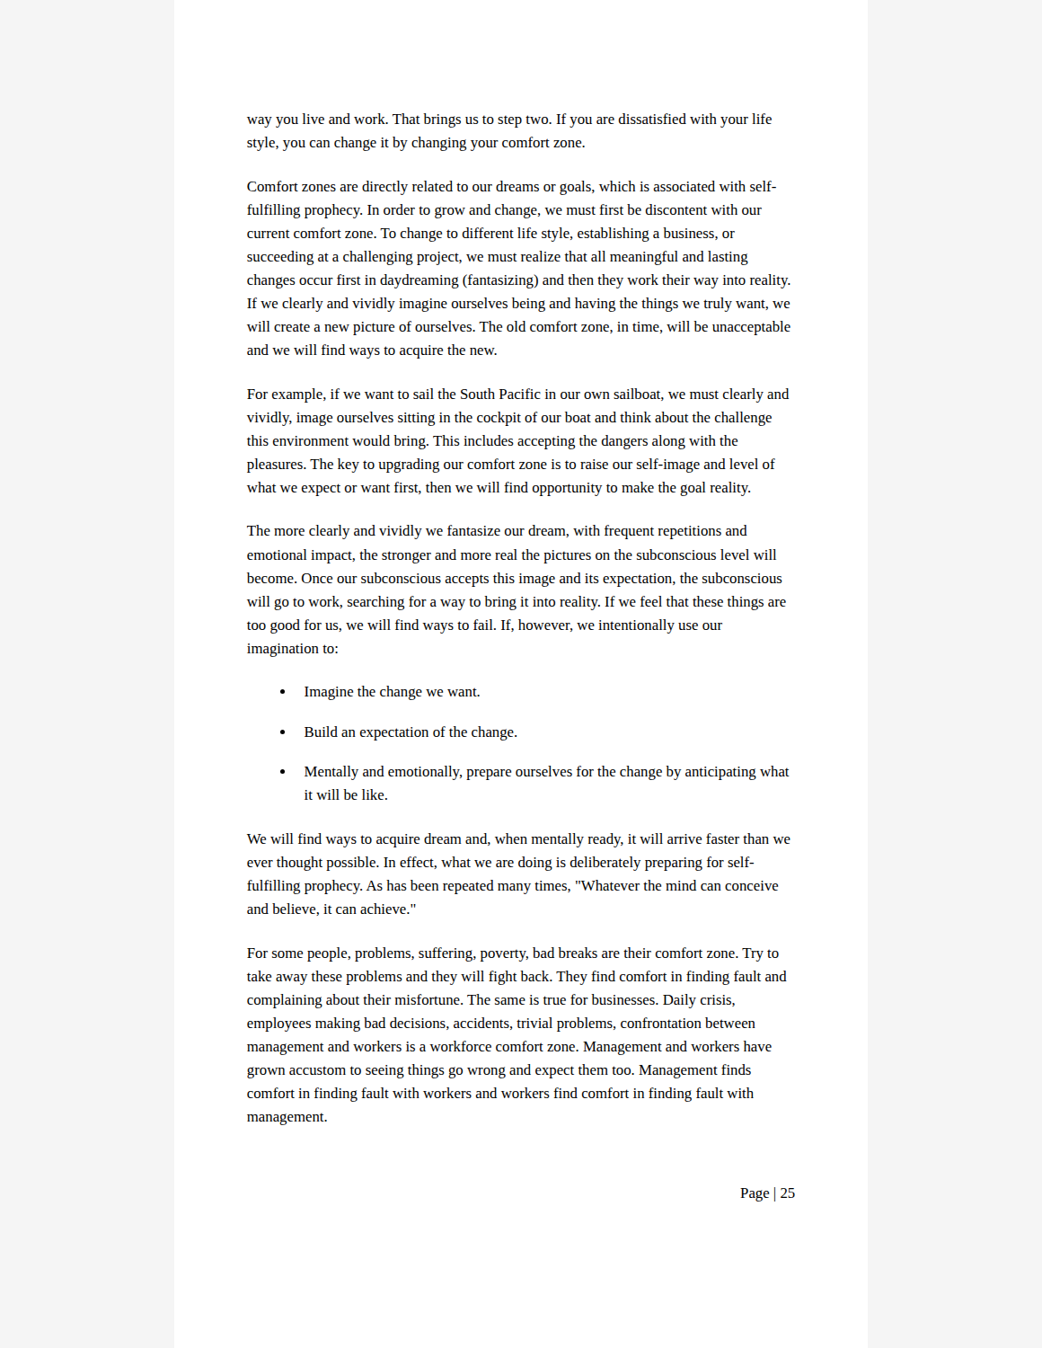way you live and work. That brings us to step two. If you are dissatisfied with your life style, you can change it by changing your comfort zone.
Comfort zones are directly related to our dreams or goals, which is associated with self-fulfilling prophecy. In order to grow and change, we must first be discontent with our current comfort zone. To change to different life style, establishing a business, or succeeding at a challenging project, we must realize that all meaningful and lasting changes occur first in daydreaming (fantasizing) and then they work their way into reality. If we clearly and vividly imagine ourselves being and having the things we truly want, we will create a new picture of ourselves. The old comfort zone, in time, will be unacceptable and we will find ways to acquire the new.
For example, if we want to sail the South Pacific in our own sailboat, we must clearly and vividly, image ourselves sitting in the cockpit of our boat and think about the challenge this environment would bring. This includes accepting the dangers along with the pleasures. The key to upgrading our comfort zone is to raise our self-image and level of what we expect or want first, then we will find opportunity to make the goal reality.
The more clearly and vividly we fantasize our dream, with frequent repetitions and emotional impact, the stronger and more real the pictures on the subconscious level will become. Once our subconscious accepts this image and its expectation, the subconscious will go to work, searching for a way to bring it into reality. If we feel that these things are too good for us, we will find ways to fail. If, however, we intentionally use our imagination to:
Imagine the change we want.
Build an expectation of the change.
Mentally and emotionally, prepare ourselves for the change by anticipating what it will be like.
We will find ways to acquire dream and, when mentally ready, it will arrive faster than we ever thought possible. In effect, what we are doing is deliberately preparing for self-fulfilling prophecy. As has been repeated many times, "Whatever the mind can conceive and believe, it can achieve."
For some people, problems, suffering, poverty, bad breaks are their comfort zone. Try to take away these problems and they will fight back. They find comfort in finding fault and complaining about their misfortune. The same is true for businesses. Daily crisis, employees making bad decisions, accidents, trivial problems, confrontation between management and workers is a workforce comfort zone. Management and workers have grown accustom to seeing things go wrong and expect them too. Management finds comfort in finding fault with workers and workers find comfort in finding fault with management.
Page | 25